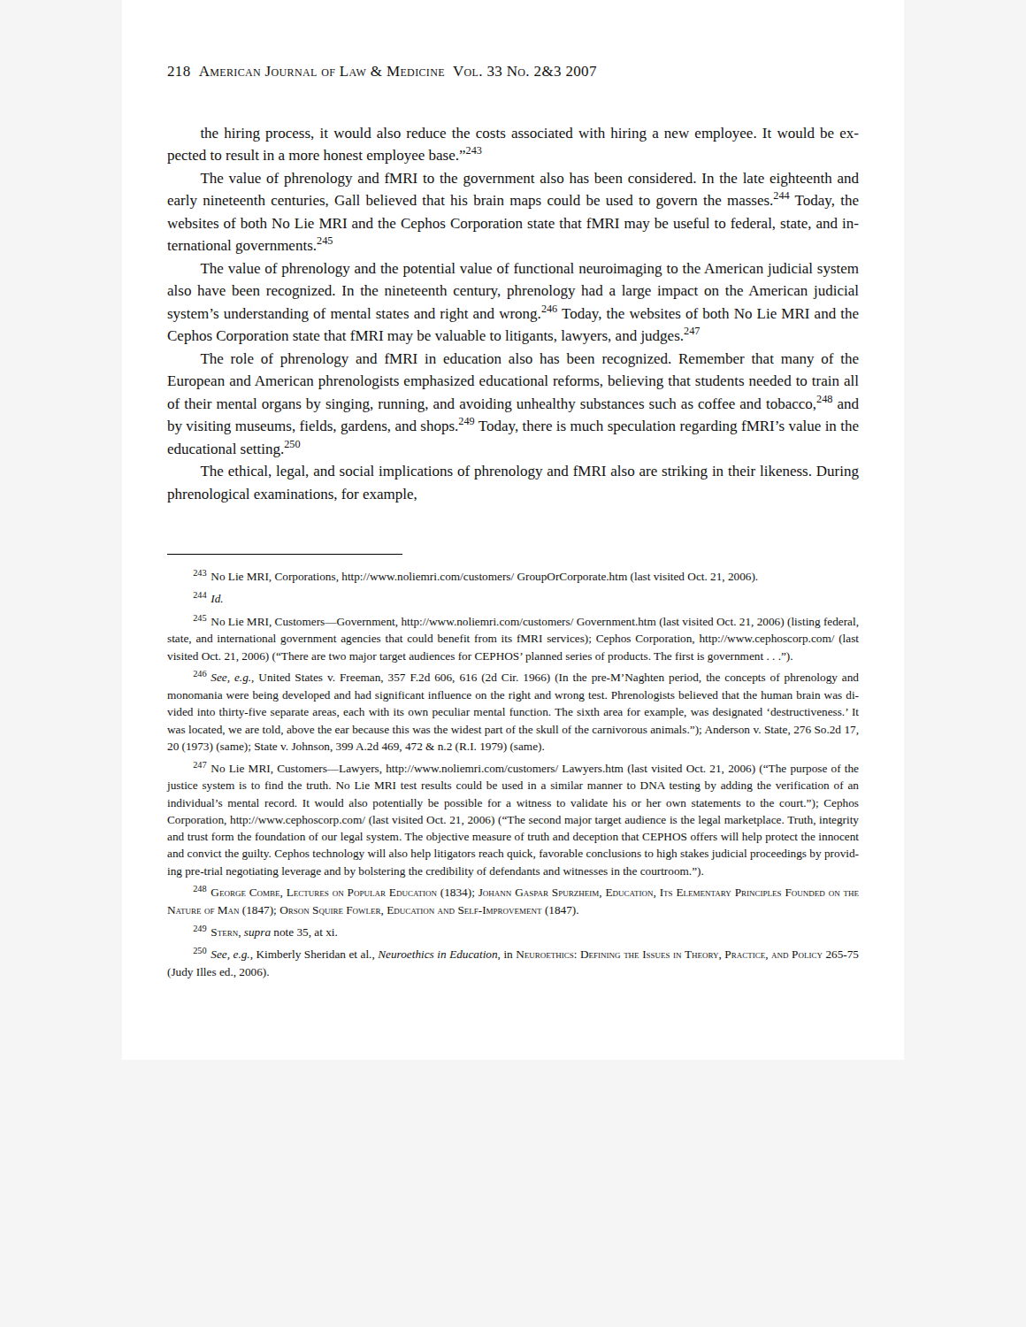218 American Journal of Law & Medicine Vol. 33 No. 2&3 2007
the hiring process, it would also reduce the costs associated with hiring a new employee. It would be expected to result in a more honest employee base.”243
The value of phrenology and fMRI to the government also has been considered. In the late eighteenth and early nineteenth centuries, Gall believed that his brain maps could be used to govern the masses.244 Today, the websites of both No Lie MRI and the Cephos Corporation state that fMRI may be useful to federal, state, and international governments.245
The value of phrenology and the potential value of functional neuroimaging to the American judicial system also have been recognized. In the nineteenth century, phrenology had a large impact on the American judicial system’s understanding of mental states and right and wrong.246 Today, the websites of both No Lie MRI and the Cephos Corporation state that fMRI may be valuable to litigants, lawyers, and judges.247
The role of phrenology and fMRI in education also has been recognized. Remember that many of the European and American phrenologists emphasized educational reforms, believing that students needed to train all of their mental organs by singing, running, and avoiding unhealthy substances such as coffee and tobacco,248 and by visiting museums, fields, gardens, and shops.249 Today, there is much speculation regarding fMRI’s value in the educational setting.250
The ethical, legal, and social implications of phrenology and fMRI also are striking in their likeness. During phrenological examinations, for example,
243 No Lie MRI, Corporations, http://www.noliemri.com/customers/ GroupOrCorporate.htm (last visited Oct. 21, 2006).
244 Id.
245 No Lie MRI, Customers—Government, http://www.noliemri.com/customers/ Government.htm (last visited Oct. 21, 2006) (listing federal, state, and international government agencies that could benefit from its fMRI services); Cephos Corporation, http://www.cephoscorp.com/ (last visited Oct. 21, 2006) (“There are two major target audiences for CEPHOS’ planned series of products. The first is government . . .”).
246 See, e.g., United States v. Freeman, 357 F.2d 606, 616 (2d Cir. 1966) (In the pre-M’Naghten period, the concepts of phrenology and monomania were being developed and had significant influence on the right and wrong test. Phrenologists believed that the human brain was divided into thirty-five separate areas, each with its own peculiar mental function. The sixth area for example, was designated ‘destructiveness.’ It was located, we are told, above the ear because this was the widest part of the skull of the carnivorous animals.”); Anderson v. State, 276 So.2d 17, 20 (1973) (same); State v. Johnson, 399 A.2d 469, 472 & n.2 (R.I. 1979) (same).
247 No Lie MRI, Customers—Lawyers, http://www.noliemri.com/customers/ Lawyers.htm (last visited Oct. 21, 2006) (“The purpose of the justice system is to find the truth. No Lie MRI test results could be used in a similar manner to DNA testing by adding the verification of an individual’s mental record. It would also potentially be possible for a witness to validate his or her own statements to the court.”); Cephos Corporation, http://www.cephoscorp.com/ (last visited Oct. 21, 2006) (“The second major target audience is the legal marketplace. Truth, integrity and trust form the foundation of our legal system. The objective measure of truth and deception that CEPHOS offers will help protect the innocent and convict the guilty. Cephos technology will also help litigators reach quick, favorable conclusions to high stakes judicial proceedings by providing pre-trial negotiating leverage and by bolstering the credibility of defendants and witnesses in the courtroom.”).
248 George Combe, Lectures on Popular Education (1834); Johann Gaspar Spurzheim, Education, Its Elementary Principles Founded on the Nature of Man (1847); Orson Squire Fowler, Education and Self-Improvement (1847).
249 Stern, supra note 35, at xi.
250 See, e.g., Kimberly Sheridan et al., Neuroethics in Education, in Neuroethics: Defining the Issues in Theory, Practice, and Policy 265-75 (Judy Illes ed., 2006).